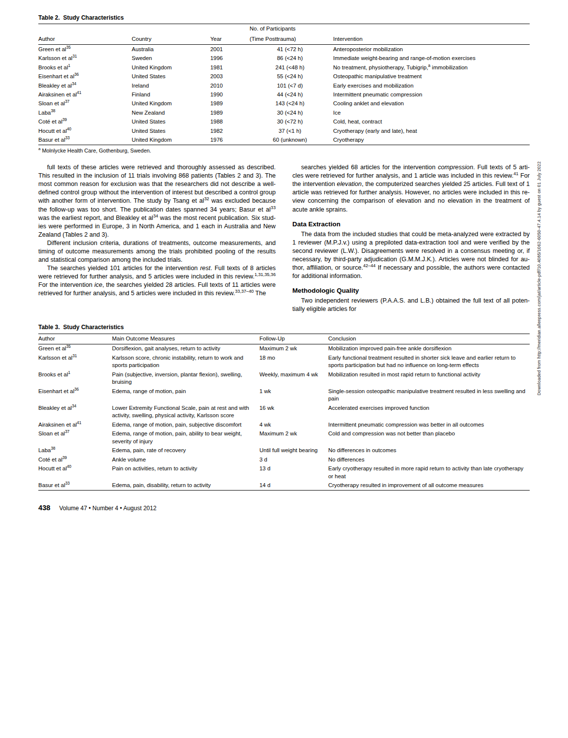Table 2. Study Characteristics
| | | | No. of Participants | |
| --- | --- | --- | --- | --- |
| Author | Country | Year | (Time Posttrauma) | Intervention |
| Green et al 35 | Australia | 2001 | 41 (<72 h) | Anteroposterior mobilization |
| Karlsson et al 31 | Sweden | 1996 | 86 (<24 h) | Immediate weight-bearing and range-of-motion exercises |
| Brooks et al 1 | United Kingdom | 1981 | 241 (<48 h) | No treatment, physiotherapy, Tubigrip, a immobilization |
| Eisenhart et al 36 | United States | 2003 | 55 (<24 h) | Osteopathic manipulative treatment |
| Bleakley et al 34 | Ireland | 2010 | 101 (<7 d) | Early exercises and mobilization |
| Airaksinen et al 41 | Finland | 1990 | 44 (<24 h) | Intermittent pneumatic compression |
| Sloan et al 37 | United Kingdom | 1989 | 143 (<24 h) | Cooling anklet and elevation |
| Laba 38 | New Zealand | 1989 | 30 (<24 h) | Ice |
| Coté et al 39 | United States | 1988 | 30 (<72 h) | Cold, heat, contract |
| Hocutt et al 40 | United States | 1982 | 37 (<1 h) | Cryotherapy (early and late), heat |
| Basur et al 33 | United Kingdom | 1976 | 60 (unknown) | Cryotherapy |
a Molnlycke Health Care, Gothenburg, Sweden.
full texts of these articles were retrieved and thoroughly assessed as described. This resulted in the inclusion of 11 trials involving 868 patients (Tables 2 and 3). The most common reason for exclusion was that the researchers did not describe a well-defined control group without the intervention of interest but described a control group with another form of intervention. The study by Tsang et al32 was excluded because the follow-up was too short. The publication dates spanned 34 years; Basur et al33 was the earliest report, and Bleakley et al34 was the most recent publication. Six studies were performed in Europe, 3 in North America, and 1 each in Australia and New Zealand (Tables 2 and 3).
Different inclusion criteria, durations of treatments, outcome measurements, and timing of outcome measurements among the trials prohibited pooling of the results and statistical comparison among the included trials.
The searches yielded 101 articles for the intervention rest. Full texts of 8 articles were retrieved for further analysis, and 5 articles were included in this review.1,31,35,36 For the intervention ice, the searches yielded 28 articles. Full texts of 11 articles were retrieved for further analysis, and 5 articles were included in this review.33,37–40 The
searches yielded 68 articles for the intervention compression. Full texts of 5 articles were retrieved for further analysis, and 1 article was included in this review.41 For the intervention elevation, the computerized searches yielded 25 articles. Full text of 1 article was retrieved for further analysis. However, no articles were included in this review concerning the comparison of elevation and no elevation in the treatment of acute ankle sprains.
Data Extraction
The data from the included studies that could be meta-analyzed were extracted by 1 reviewer (M.P.J.v.) using a prepiloted data-extraction tool and were verified by the second reviewer (L.W.). Disagreements were resolved in a consensus meeting or, if necessary, by third-party adjudication (G.M.M.J.K.). Articles were not blinded for author, affiliation, or source.42–44 If necessary and possible, the authors were contacted for additional information.
Methodologic Quality
Two independent reviewers (P.A.A.S. and L.B.) obtained the full text of all potentially eligible articles for
Table 3. Study Characteristics
| Author | Main Outcome Measures | Follow-Up | Conclusion |
| --- | --- | --- | --- |
| Green et al 35 | Dorsiflexion, gait analyses, return to activity | Maximum 2 wk | Mobilization improved pain-free ankle dorsiflexion |
| Karlsson et al 31 | Karlsson score, chronic instability, return to work and sports participation | 18 mo | Early functional treatment resulted in shorter sick leave and earlier return to sports participation but had no influence on long-term effects |
| Brooks et al 1 | Pain (subjective, inversion, plantar flexion), swelling, bruising | Weekly, maximum 4 wk | Mobilization resulted in most rapid return to functional activity |
| Eisenhart et al 36 | Edema, range of motion, pain | 1 wk | Single-session osteopathic manipulative treatment resulted in less swelling and pain |
| Bleakley et al 34 | Lower Extremity Functional Scale, pain at rest and with activity, swelling, physical activity, Karlsson score | 16 wk | Accelerated exercises improved function |
| Airaksinen et al 41 | Edema, range of motion, pain, subjective discomfort | 4 wk | Intermittent pneumatic compression was better in all outcomes |
| Sloan et al 37 | Edema, range of motion, pain, ability to bear weight, severity of injury | Maximum 2 wk | Cold and compression was not better than placebo |
| Laba 38 | Edema, pain, rate of recovery | Until full weight bearing | No differences in outcomes |
| Coté et al 39 | Ankle volume | 3 d | No differences |
| Hocutt et al 40 | Pain on activities, return to activity | 13 d | Early cryotherapy resulted in more rapid return to activity than late cryotherapy or heat |
| Basur et al 33 | Edema, pain, disability, return to activity | 14 d | Cryotherapy resulted in improvement of all outcome measures |
438 Volume 47 • Number 4 • August 2012
Downloaded from http://meridian.allenpress.com/jat/article-pdf/10.4085/1062-6050-47.4.14 by guest on 01 July 2022